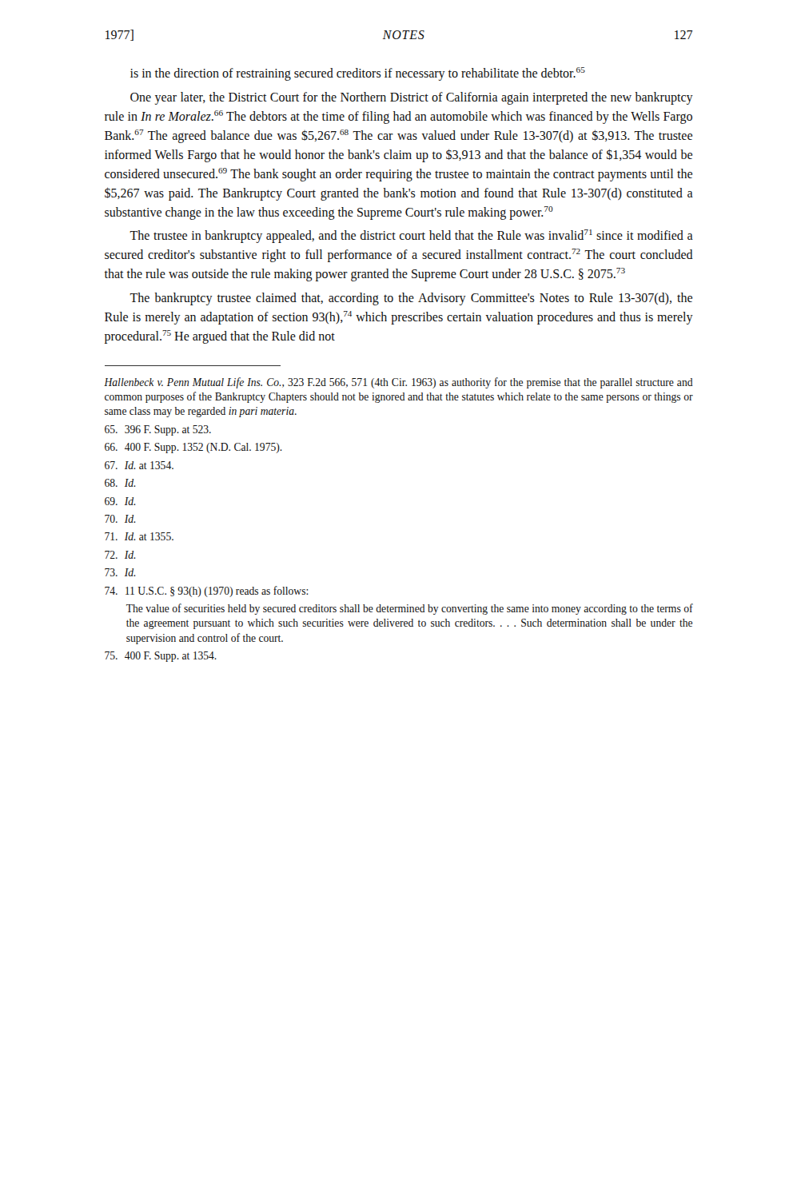1977] NOTES 127
is in the direction of restraining secured creditors if necessary to rehabilitate the debtor.65
One year later, the District Court for the Northern District of California again interpreted the new bankruptcy rule in In re Moralez.66 The debtors at the time of filing had an automobile which was financed by the Wells Fargo Bank.67 The agreed balance due was $5,267.68 The car was valued under Rule 13-307(d) at $3,913. The trustee informed Wells Fargo that he would honor the bank's claim up to $3,913 and that the balance of $1,354 would be considered unsecured.69 The bank sought an order requiring the trustee to maintain the contract payments until the $5,267 was paid. The Bankruptcy Court granted the bank's motion and found that Rule 13-307(d) constituted a substantive change in the law thus exceeding the Supreme Court's rule making power.70
The trustee in bankruptcy appealed, and the district court held that the Rule was invalid71 since it modified a secured creditor's substantive right to full performance of a secured installment contract.72 The court concluded that the rule was outside the rule making power granted the Supreme Court under 28 U.S.C. § 2075.73
The bankruptcy trustee claimed that, according to the Advisory Committee's Notes to Rule 13-307(d), the Rule is merely an adaptation of section 93(h),74 which prescribes certain valuation procedures and thus is merely procedural.75 He argued that the Rule did not
Hallenbeck v. Penn Mutual Life Ins. Co., 323 F.2d 566, 571 (4th Cir. 1963) as authority for the premise that the parallel structure and common purposes of the Bankruptcy Chapters should not be ignored and that the statutes which relate to the same persons or things or same class may be regarded in pari materia.
65. 396 F. Supp. at 523.
66. 400 F. Supp. 1352 (N.D. Cal. 1975).
67. Id. at 1354.
68. Id.
69. Id.
70. Id.
71. Id. at 1355.
72. Id.
73. Id.
74. 11 U.S.C. § 93(h) (1970) reads as follows:
The value of securities held by secured creditors shall be determined by converting the same into money according to the terms of the agreement pursuant to which such securities were delivered to such creditors. . . . Such determination shall be under the supervision and control of the court.
75. 400 F. Supp. at 1354.